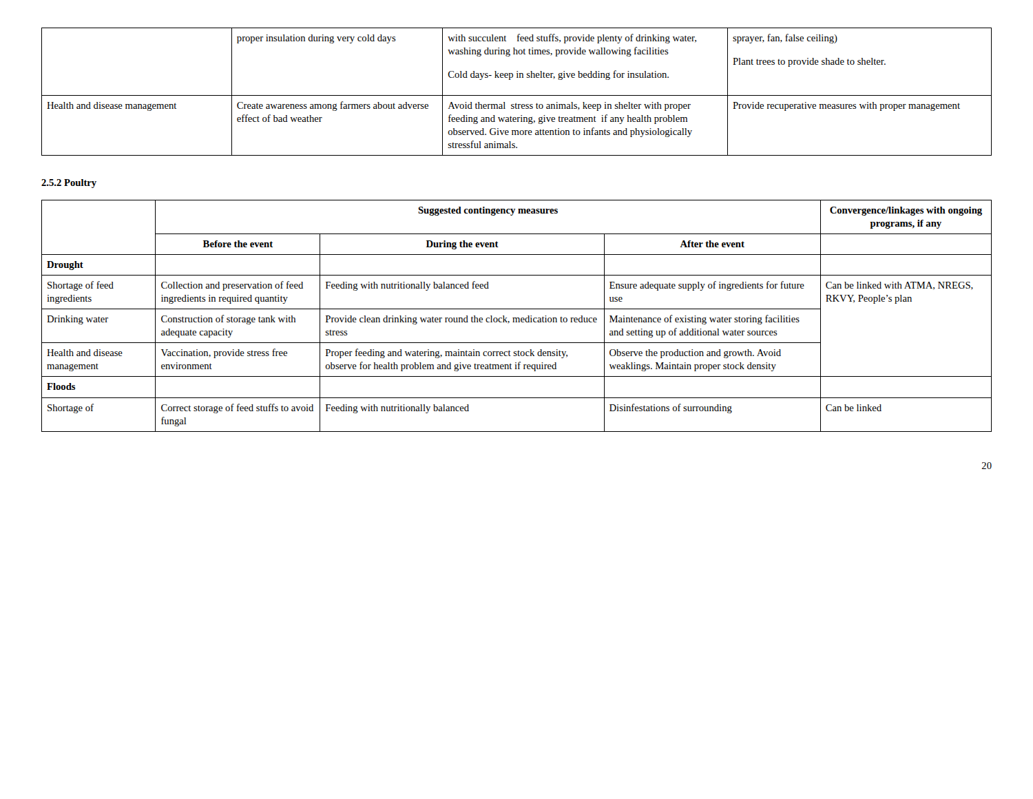| | proper insulation during very cold days | with succulent feed stuffs, provide plenty of drinking water, washing during hot times, provide wallowing facilities Cold days- keep in shelter, give bedding for insulation. | sprayer, fan, false ceiling) Plant trees to provide shade to shelter. |
| Health and disease management | Create awareness among farmers about adverse effect of bad weather | Avoid thermal stress to animals, keep in shelter with proper feeding and watering, give treatment if any health problem observed. Give more attention to infants and physiologically stressful animals. | Provide recuperative measures with proper management |
2.5.2 Poultry
| | Suggested contingency measures | Convergence/linkages with ongoing programs, if any |
| Before the event | During the event | After the event | |
| Drought | | | | |
| Shortage of feed ingredients | Collection and preservation of feed ingredients in required quantity | Feeding with nutritionally balanced feed | Ensure adequate supply of ingredients for future use | Can be linked with ATMA, NREGS, RKVY, People’s plan |
| Drinking water | Construction of storage tank with adequate capacity | Provide clean drinking water round the clock, medication to reduce stress | Maintenance of existing water storing facilities and setting up of additional water sources |
| Health and disease management | Vaccination, provide stress free environment | Proper feeding and watering, maintain correct stock density, observe for health problem and give treatment if required | Observe the production and growth. Avoid weaklings. Maintain proper stock density |
| Floods | | | | |
| Shortage of | Correct storage of feed stuffs to avoid fungal | Feeding with nutritionally balanced | Disinfestations of surrounding | Can be linked |
20